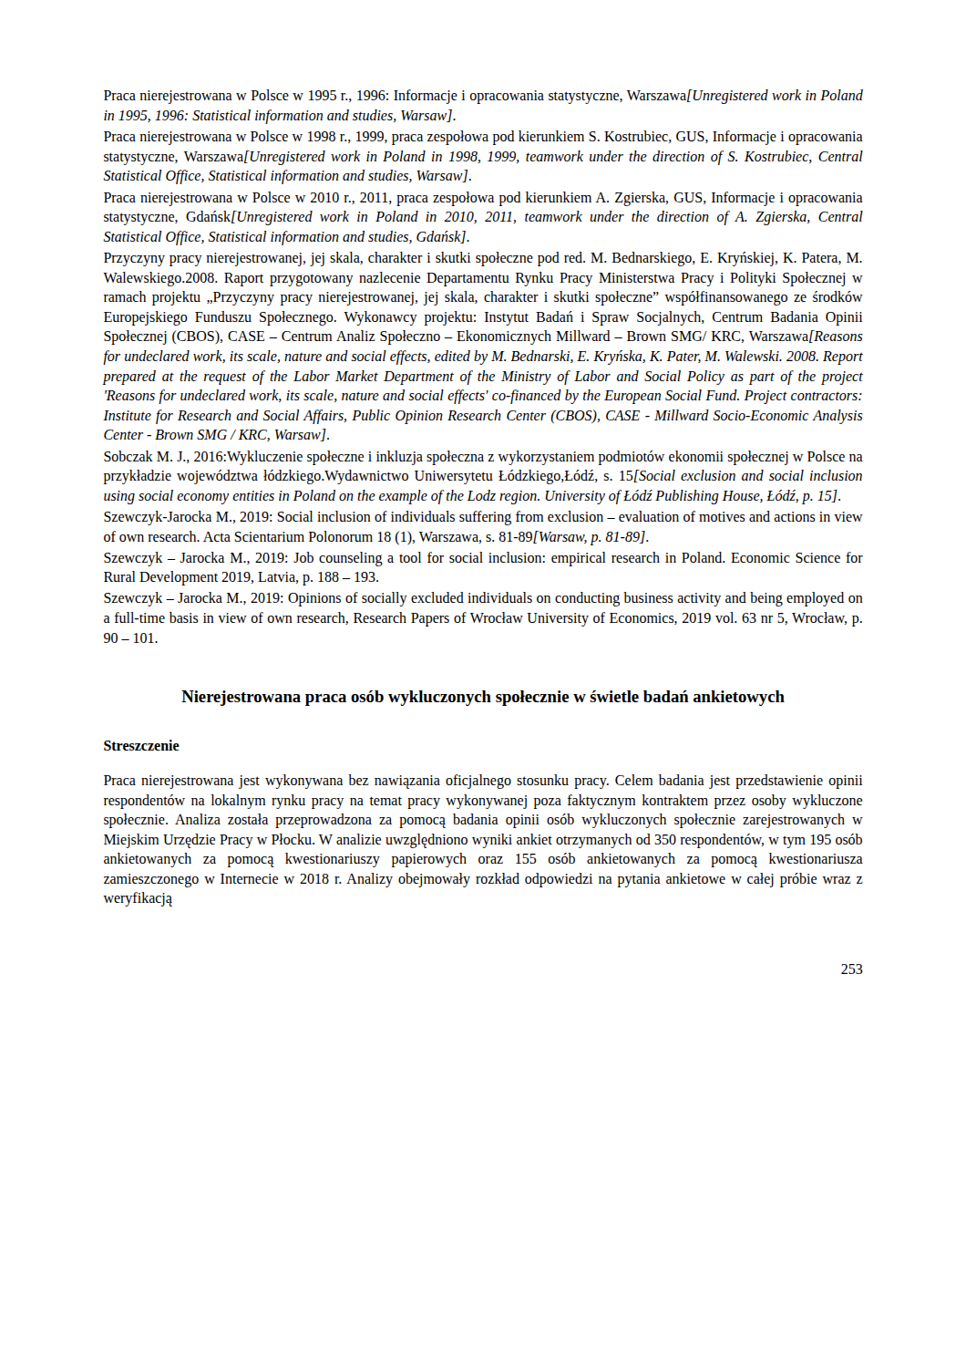Praca nierejestrowana w Polsce w 1995 r., 1996: Informacje i opracowania statystyczne, Warszawa[Unregistered work in Poland in 1995, 1996: Statistical information and studies, Warsaw].
Praca nierejestrowana w Polsce w 1998 r., 1999, praca zespołowa pod kierunkiem S. Kostrubiec, GUS, Informacje i opracowania statystyczne, Warszawa[Unregistered work in Poland in 1998, 1999, teamwork under the direction of S. Kostrubiec, Central Statistical Office, Statistical information and studies, Warsaw].
Praca nierejestrowana w Polsce w 2010 r., 2011, praca zespołowa pod kierunkiem A. Zgierska, GUS, Informacje i opracowania statystyczne, Gdańsk[Unregistered work in Poland in 2010, 2011, teamwork under the direction of A. Zgierska, Central Statistical Office, Statistical information and studies, Gdańsk].
Przyczyny pracy nierejestrowanej, jej skala, charakter i skutki społeczne pod red. M. Bednarskiego, E. Kryńskiej, K. Patera, M. Walewskiego.2008. Raport przygotowany nazlecenie Departamentu Rynku Pracy Ministerstwa Pracy i Polityki Społecznej w ramach projektu „Przyczyny pracy nierejestrowanej, jej skala, charakter i skutki społeczne” współfinansowanego ze środków Europejskiego Funduszu Społecznego. Wykonawcy projektu: Instytut Badań i Spraw Socjalnych, Centrum Badania Opinii Społecznej (CBOS), CASE – Centrum Analiz Społeczno – Ekonomicznych Millward – Brown SMG/ KRC, Warszawa[Reasons for undeclared work, its scale, nature and social effects, edited by M. Bednarski, E. Kryńska, K. Pater, M. Walewski. 2008. Report prepared at the request of the Labor Market Department of the Ministry of Labor and Social Policy as part of the project 'Reasons for undeclared work, its scale, nature and social effects' co-financed by the European Social Fund. Project contractors: Institute for Research and Social Affairs, Public Opinion Research Center (CBOS), CASE - Millward Socio-Economic Analysis Center - Brown SMG / KRC, Warsaw].
Sobczak M. J., 2016:Wykluczenie społeczne i inkluzja społeczna z wykorzystaniem podmiotów ekonomii społecznej w Polsce na przykładzie województwa łódzkiego.Wydawnictwo Uniwersytetu Łódzkiego,Łódź, s. 15[Social exclusion and social inclusion using social economy entities in Poland on the example of the Lodz region. University of Łódź Publishing House, Łódź, p. 15].
Szewczyk-Jarocka M., 2019: Social inclusion of individuals suffering from exclusion – evaluation of motives and actions in view of own research. Acta Scientarium Polonorum 18 (1), Warszawa, s. 81-89[Warsaw, p. 81-89].
Szewczyk – Jarocka M., 2019: Job counseling a tool for social inclusion: empirical research in Poland. Economic Science for Rural Development 2019, Latvia, p. 188 – 193.
Szewczyk – Jarocka M., 2019: Opinions of socially excluded individuals on conducting business activity and being employed on a full-time basis in view of own research, Research Papers of Wrocław University of Economics, 2019 vol. 63 nr 5, Wrocław, p. 90 – 101.
Nierejestrowana praca osób wykluczonych społecznie w świetle badań ankietowych
Streszczenie
Praca nierejestrowana jest wykonywana bez nawiązania oficjalnego stosunku pracy. Celem badania jest przedstawienie opinii respondentów na lokalnym rynku pracy na temat pracy wykonywanej poza faktycznym kontraktem przez osoby wykluczone społecznie. Analiza została przeprowadzona za pomocą badania opinii osób wykluczonych społecznie zarejestrowanych w Miejskim Urzędzie Pracy w Płocku. W analizie uwzględniono wyniki ankiet otrzymanych od 350 respondentów, w tym 195 osób ankietowanych za pomocą kwestionariuszy papierowych oraz 155 osób ankietowanych za pomocą kwestionariusza zamieszczonego w Internecie w 2018 r. Analizy obejmowały rozkład odpowiedzi na pytania ankietowe w całej próbie wraz z weryfikacją
253